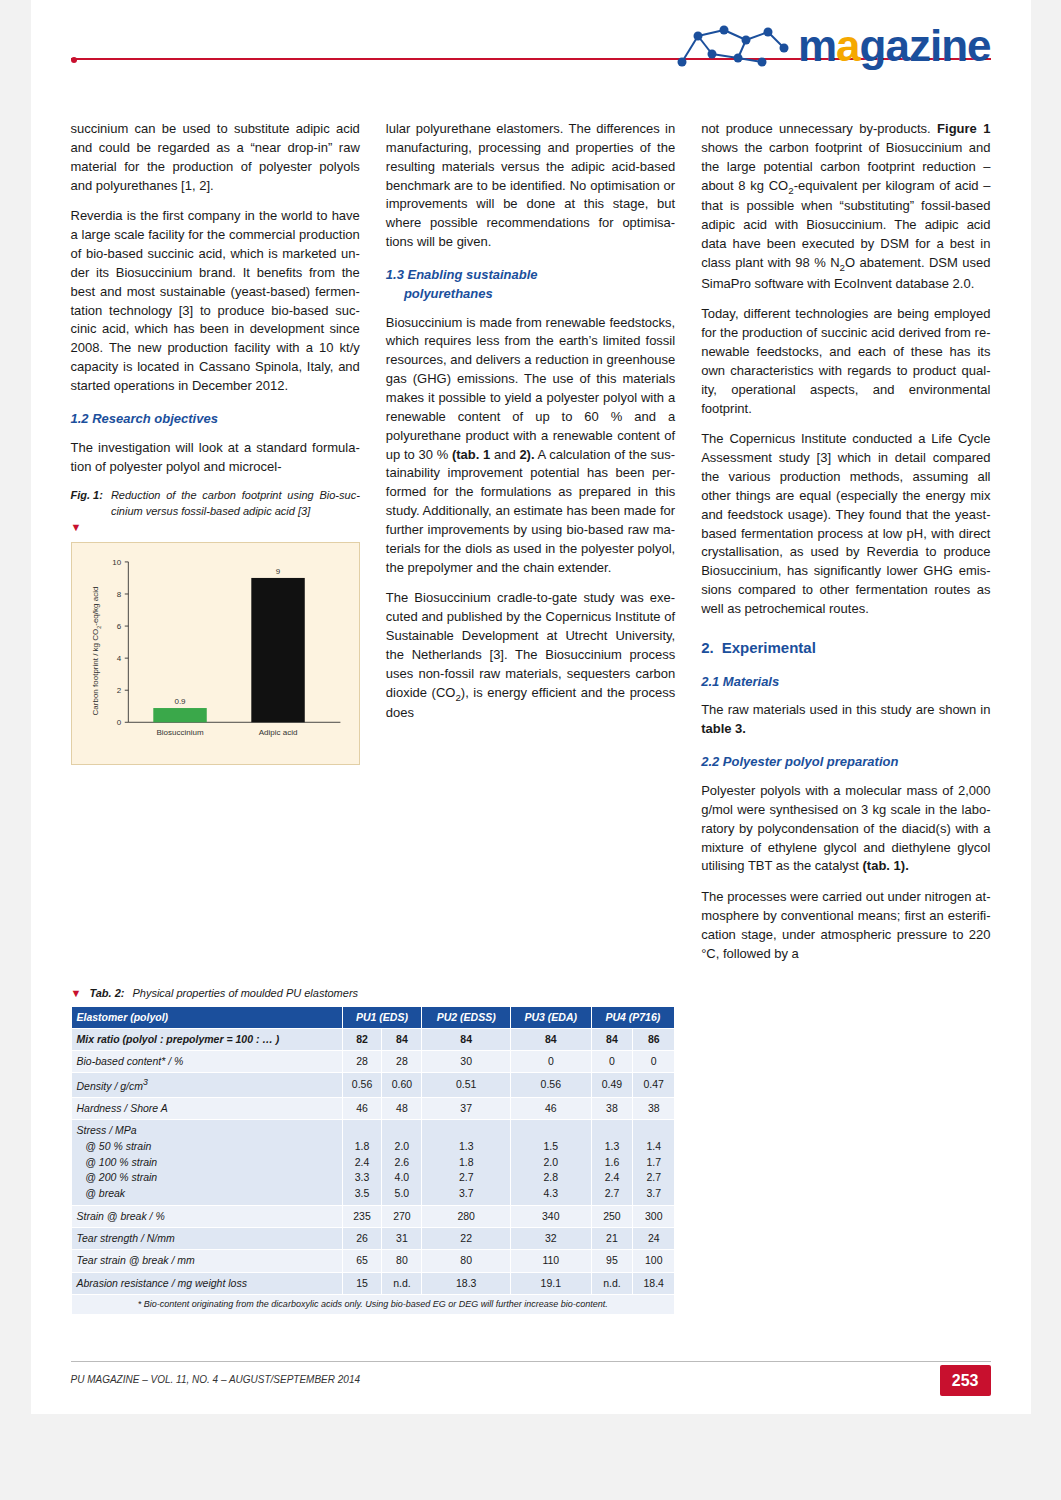magazine
succinium can be used to substitute adipic acid and could be regarded as a “near drop-in” raw material for the production of polyester polyols and polyurethanes [1, 2].
Reverdia is the first company in the world to have a large scale facility for the commercial production of bio-based succinic acid, which is marketed under its Biosuccinium brand. It benefits from the best and most sustainable (yeast-based) fermentation technology [3] to produce bio-based succinic acid, which has been in development since 2008. The new production facility with a 10 kt/y capacity is located in Cassano Spinola, Italy, and started operations in December 2012.
1.2 Research objectives
The investigation will look at a standard formulation of polyester polyol and microcel-
Fig. 1: Reduction of the carbon footprint using Bio-succinium versus fossil-based adipic acid [3]
▼
0 2 4 6 8 10 Carbon footprint / kg CO2-eq/kg acid 0.9 9 Biosuccinium Adipic acid
lular polyurethane elastomers. The differences in manufacturing, processing and properties of the resulting materials versus the adipic acid-based benchmark are to be identified. No optimisation or improvements will be done at this stage, but where possible recommendations for optimisations will be given.
1.3 Enabling sustainable
polyurethanes
Biosuccinium is made from renewable feedstocks, which requires less from the earth’s limited fossil resources, and delivers a reduction in greenhouse gas (GHG) emissions. The use of this materials makes it possible to yield a polyester polyol with a renewable content of up to 60 % and a polyurethane product with a renewable content of up to 30 % (tab. 1 and 2). A calculation of the sustainability improvement potential has been performed for the formulations as prepared in this study. Additionally, an estimate has been made for further improvements by using bio-based raw materials for the diols as used in the polyester polyol, the prepolymer and the chain extender.
The Biosuccinium cradle-to-gate study was executed and published by the Copernicus Institute of Sustainable Development at Utrecht University, the Netherlands [3]. The Biosuccinium process uses non-fossil raw materials, sequesters carbon dioxide (CO2), is energy efficient and the process does
not produce unnecessary by-products. Figure 1 shows the carbon footprint of Biosuccinium and the large potential carbon footprint reduction – about 8 kg CO2-equivalent per kilogram of acid – that is possible when “substituting” fossil-based adipic acid with Biosuccinium. The adipic acid data have been executed by DSM for a best in class plant with 98 % N2O abatement. DSM used SimaPro software with EcoInvent database 2.0.
Today, different technologies are being employed for the production of succinic acid derived from renewable feedstocks, and each of these has its own characteristics with regards to product quality, operational aspects, and environmental footprint.
The Copernicus Institute conducted a Life Cycle Assessment study [3] which in detail compared the various production methods, assuming all other things are equal (especially the energy mix and feedstock usage). They found that the yeast-based fermentation process at low pH, with direct crystallisation, as used by Reverdia to produce Biosuccinium, has significantly lower GHG emissions compared to other fermentation routes as well as petrochemical routes.
2. Experimental
2.1 Materials
The raw materials used in this study are shown in table 3.
2.2 Polyester polyol preparation
Polyester polyols with a molecular mass of 2,000 g/mol were synthesised on 3 kg scale in the laboratory by polycondensation of the diacid(s) with a mixture of ethylene glycol and diethylene glycol utilising TBT as the catalyst (tab. 1).
The processes were carried out under nitrogen atmosphere by conventional means; first an esterification stage, under atmospheric pressure to 220 °C, followed by a
▼ Tab. 2: Physical properties of moulded PU elastomers
| Elastomer (polyol) | PU1 (EDS) | PU2 (EDSS) | PU3 (EDA) | PU4 (P716) |
| --- | --- | --- | --- | --- |
| Mix ratio (polyol : prepolymer = 100 : … ) | 82 | 84 | 84 | 84 | 84 | 86 |
| Bio-based content* / % | 28 | 28 | 30 | 0 | 0 | 0 |
| Density / g/cm 3 | 0.56 | 0.60 | 0.51 | 0.56 | 0.49 | 0.47 |
| Hardness / Shore A | 46 | 48 | 37 | 46 | 38 | 38 |
| Stress / MPa @ 50 % strain @ 100 % strain @ 200 % strain @ break | 1.8 2.4 3.3 3.5 | 2.0 2.6 4.0 5.0 | 1.3 1.8 2.7 3.7 | 1.5 2.0 2.8 4.3 | 1.3 1.6 2.4 2.7 | 1.4 1.7 2.7 3.7 |
| Strain @ break / % | 235 | 270 | 280 | 340 | 250 | 300 |
| Tear strength / N/mm | 26 | 31 | 22 | 32 | 21 | 24 |
| Tear strain @ break / mm | 65 | 80 | 80 | 110 | 95 | 100 |
| Abrasion resistance / mg weight loss | 15 | n.d. | 18.3 | 19.1 | n.d. | 18.4 |
| * Bio-content originating from the dicarboxylic acids only. Using bio-based EG or DEG will further increase bio-content. |
PU MAGAZINE – VOL. 11, NO. 4 – AUGUST/SEPTEMBER 2014
253